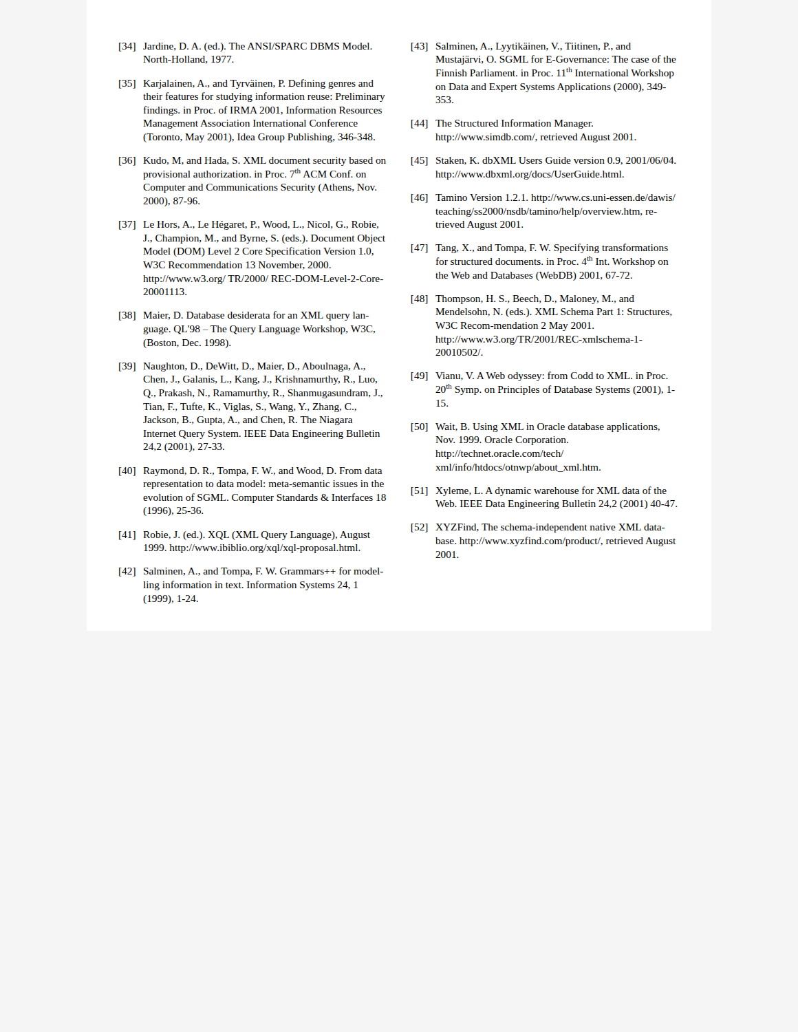[34] Jardine, D. A. (ed.). The ANSI/SPARC DBMS Model. North-Holland, 1977.
[35] Karjalainen, A., and Tyrväinen, P. Defining genres and their features for studying information reuse: Preliminary findings. in Proc. of IRMA 2001, Information Resources Management Association International Conference (Toronto, May 2001), Idea Group Publishing, 346-348.
[36] Kudo, M, and Hada, S. XML document security based on provisional authorization. in Proc. 7th ACM Conf. on Computer and Communications Security (Athens, Nov. 2000), 87-96.
[37] Le Hors, A., Le Hégaret, P., Wood, L., Nicol, G., Robie, J., Champion, M., and Byrne, S. (eds.). Document Object Model (DOM) Level 2 Core Specification Version 1.0, W3C Recommendation 13 November, 2000. http://www.w3.org/ TR/2000/ REC-DOM-Level-2-Core-20001113.
[38] Maier, D. Database desiderata for an XML query language. QL'98 – The Query Language Workshop, W3C, (Boston, Dec. 1998).
[39] Naughton, D., DeWitt, D., Maier, D., Aboulnaga, A., Chen, J., Galanis, L., Kang, J., Krishnamurthy, R., Luo, Q., Prakash, N., Ramamurthy, R., Shanmugasundram, J., Tian, F., Tufte, K., Viglas, S., Wang, Y., Zhang, C., Jackson, B., Gupta, A., and Chen, R. The Niagara Internet Query System. IEEE Data Engineering Bulletin 24,2 (2001), 27-33.
[40] Raymond, D. R., Tompa, F. W., and Wood, D. From data representation to data model: meta-semantic issues in the evolution of SGML. Computer Standards & Interfaces 18 (1996), 25-36.
[41] Robie, J. (ed.). XQL (XML Query Language), August 1999. http://www.ibiblio.org/xql/xql-proposal.html.
[42] Salminen, A., and Tompa, F. W. Grammars++ for modelling information in text. Information Systems 24, 1 (1999), 1-24.
[43] Salminen, A., Lyytikäinen, V., Tiitinen, P., and Mustajärvi, O. SGML for E-Governance: The case of the Finnish Parliament. in Proc. 11th International Workshop on Data and Expert Systems Applications (2000), 349-353.
[44] The Structured Information Manager. http://www.simdb.com/, retrieved August 2001.
[45] Staken, K. dbXML Users Guide version 0.9, 2001/06/04. http://www.dbxml.org/docs/UserGuide.html.
[46] Tamino Version 1.2.1. http://www.cs.uni-essen.de/dawis/ teaching/ss2000/nsdb/tamino/help/overview.htm, retrieved August 2001.
[47] Tang, X., and Tompa, F. W. Specifying transformations for structured documents. in Proc. 4th Int. Workshop on the Web and Databases (WebDB) 2001, 67-72.
[48] Thompson, H. S., Beech, D., Maloney, M., and Mendelsohn, N. (eds.). XML Schema Part 1: Structures, W3C Recom-mendation 2 May 2001. http://www.w3.org/TR/2001/REC-xmlschema-1-20010502/.
[49] Vianu, V. A Web odyssey: from Codd to XML. in Proc. 20th Symp. on Principles of Database Systems (2001), 1-15.
[50] Wait, B. Using XML in Oracle database applications, Nov. 1999. Oracle Corporation. http://technet.oracle.com/tech/ xml/info/htdocs/otnwp/about_xml.htm.
[51] Xyleme, L. A dynamic warehouse for XML data of the Web. IEEE Data Engineering Bulletin 24,2 (2001) 40-47.
[52] XYZFind, The schema-independent native XML database. http://www.xyzfind.com/product/, retrieved August 2001.